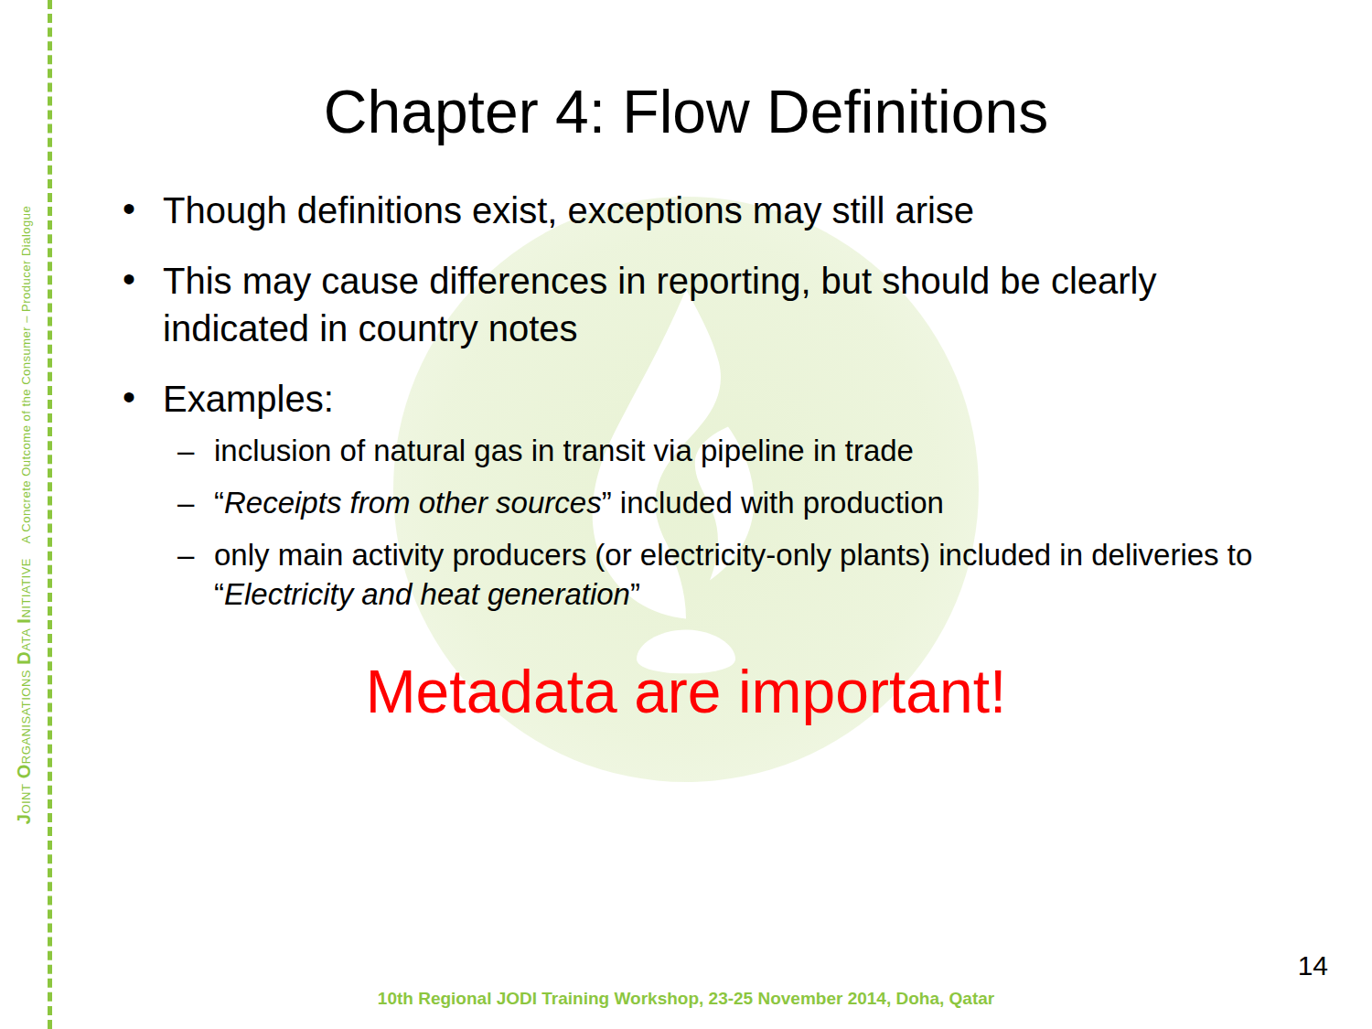JOINT ORGANISATIONS DATA INITIATIVE A Concrete Outcome of the Consumer – Producer Dialogue
Chapter 4: Flow Definitions
Though definitions exist, exceptions may still arise
This may cause differences in reporting, but should be clearly indicated in country notes
Examples:
inclusion of natural gas in transit via pipeline in trade
“Receipts from other sources” included with production
only main activity producers (or electricity-only plants) included in deliveries to “Electricity and heat generation”
Metadata are important!
10th Regional JODI Training Workshop, 23-25 November 2014, Doha, Qatar
14